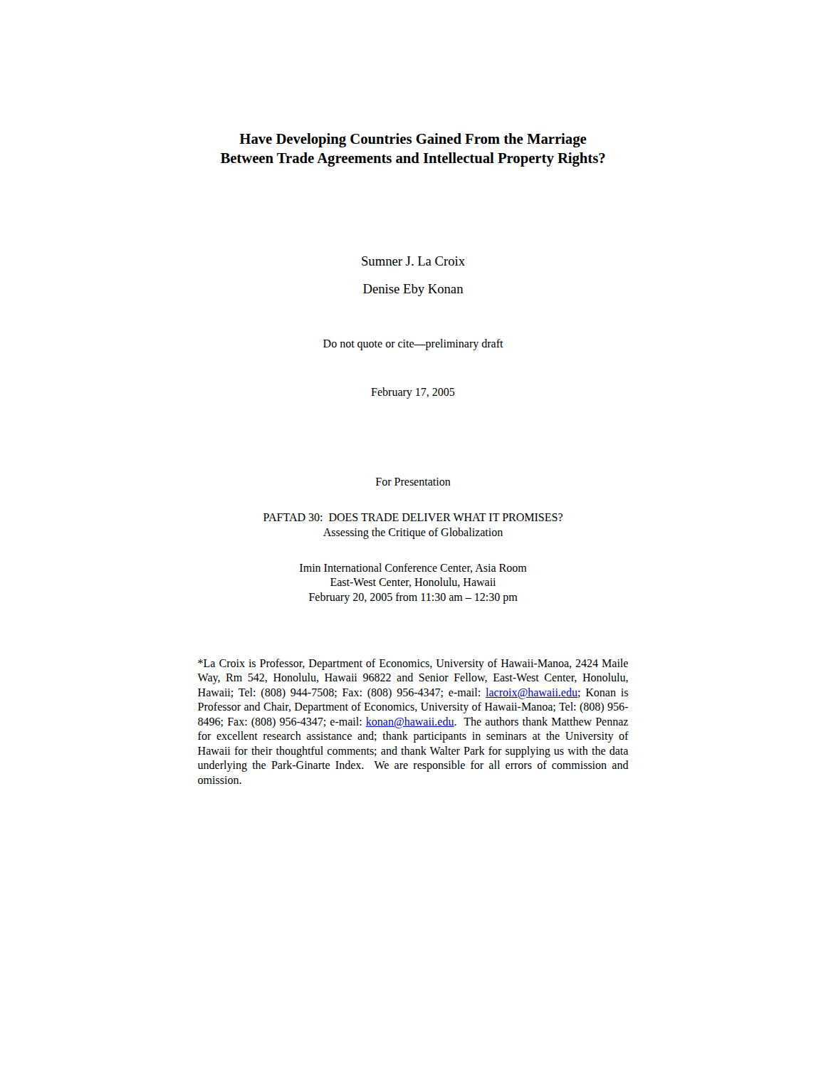Have Developing Countries Gained From the Marriage
Between Trade Agreements and Intellectual Property Rights?
Sumner J. La Croix
Denise Eby Konan
Do not quote or cite—preliminary draft
February 17, 2005
For Presentation
PAFTAD 30: DOES TRADE DELIVER WHAT IT PROMISES?
Assessing the Critique of Globalization
Imin International Conference Center, Asia Room
East-West Center, Honolulu, Hawaii
February 20, 2005 from 11:30 am – 12:30 pm
*La Croix is Professor, Department of Economics, University of Hawaii-Manoa, 2424 Maile Way, Rm 542, Honolulu, Hawaii 96822 and Senior Fellow, East-West Center, Honolulu, Hawaii; Tel: (808) 944-7508; Fax: (808) 956-4347; e-mail: lacroix@hawaii.edu; Konan is Professor and Chair, Department of Economics, University of Hawaii-Manoa; Tel: (808) 956-8496; Fax: (808) 956-4347; e-mail: konan@hawaii.edu. The authors thank Matthew Pennaz for excellent research assistance and; thank participants in seminars at the University of Hawaii for their thoughtful comments; and thank Walter Park for supplying us with the data underlying the Park-Ginarte Index. We are responsible for all errors of commission and omission.